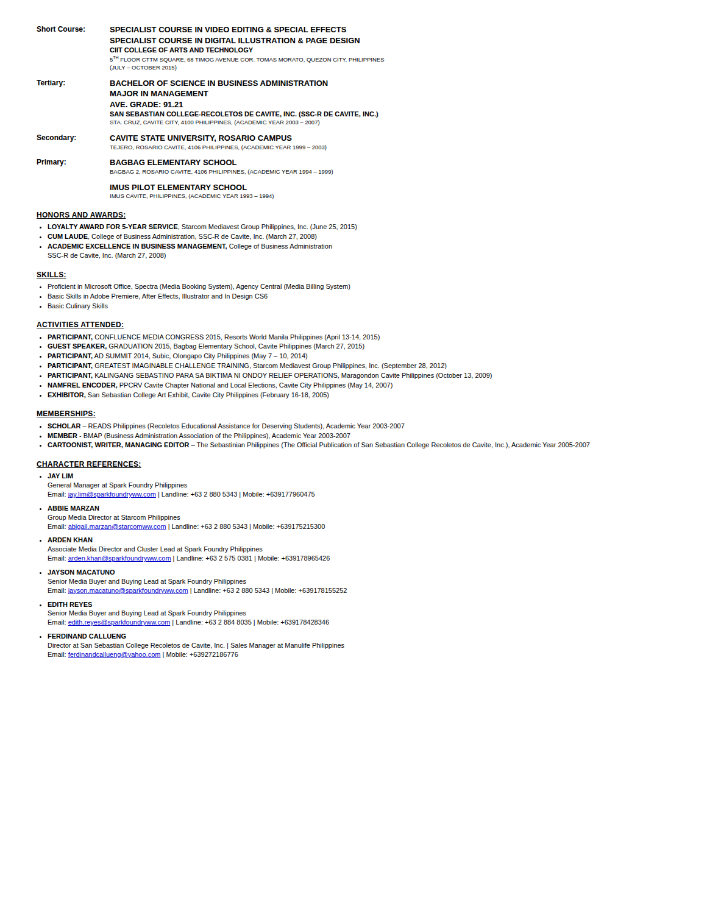Short Course:
SPECIALIST COURSE IN VIDEO EDITING & SPECIAL EFFECTS
SPECIALIST COURSE IN DIGITAL ILLUSTRATION & PAGE DESIGN
CIIT COLLEGE OF ARTS AND TECHNOLOGY
5TH FLOOR CTTM SQUARE, 68 TIMOG AVENUE COR. TOMAS MORATO, QUEZON CITY, PHILIPPINES
(JULY – OCTOBER 2015)
Tertiary:
BACHELOR OF SCIENCE IN BUSINESS ADMINISTRATION
MAJOR IN MANAGEMENT
AVE. GRADE: 91.21
SAN SEBASTIAN COLLEGE-RECOLETOS DE CAVITE, INC. (SSC-R DE CAVITE, INC.)
STA. CRUZ, CAVITE CITY, 4100 PHILIPPINES, (ACADEMIC YEAR 2003 – 2007)
Secondary:
CAVITE STATE UNIVERSITY, ROSARIO CAMPUS
TEJERO, ROSARIO CAVITE, 4106 PHILIPPINES, (ACADEMIC YEAR 1999 – 2003)
Primary:
BAGBAG ELEMENTARY SCHOOL
BAGBAG 2, ROSARIO CAVITE, 4106 PHILIPPINES, (ACADEMIC YEAR 1994 – 1999)
IMUS PILOT ELEMENTARY SCHOOL
IMUS CAVITE, PHILIPPINES, (ACADEMIC YEAR 1993 – 1994)
HONORS AND AWARDS:
LOYALTY AWARD FOR 5-YEAR SERVICE, Starcom Mediavest Group Philippines, Inc. (June 25, 2015)
CUM LAUDE, College of Business Administration, SSC-R de Cavite, Inc. (March 27, 2008)
ACADEMIC EXCELLENCE IN BUSINESS MANAGEMENT, College of Business Administration
SSC-R de Cavite, Inc. (March 27, 2008)
SKILLS:
Proficient in Microsoft Office, Spectra (Media Booking System), Agency Central (Media Billing System)
Basic Skills in Adobe Premiere, After Effects, Illustrator and In Design CS6
Basic Culinary Skills
ACTIVITIES ATTENDED:
PARTICIPANT, CONFLUENCE MEDIA CONGRESS 2015, Resorts World Manila Philippines (April 13-14, 2015)
GUEST SPEAKER, GRADUATION 2015, Bagbag Elementary School, Cavite Philippines (March 27, 2015)
PARTICIPANT, AD SUMMIT 2014, Subic, Olongapo City Philippines (May 7 – 10, 2014)
PARTICIPANT, GREATEST IMAGINABLE CHALLENGE TRAINING, Starcom Mediavest Group Philippines, Inc. (September 28, 2012)
PARTICIPANT, KALINGANG SEBASTINO PARA SA BIKTIMA NI ONDOY RELIEF OPERATIONS, Maragondon Cavite Philippines (October 13, 2009)
NAMFREL ENCODER, PPCRV Cavite Chapter National and Local Elections, Cavite City Philippines (May 14, 2007)
EXHIBITOR, San Sebastian College Art Exhibit, Cavite City Philippines (February 16-18, 2005)
MEMBERSHIPS:
SCHOLAR – READS Philippines (Recoletos Educational Assistance for Deserving Students), Academic Year 2003-2007
MEMBER - BMAP (Business Administration Association of the Philippines), Academic Year 2003-2007
CARTOONIST, WRITER, MANAGING EDITOR – The Sebastinian Philippines (The Official Publication of San Sebastian College Recoletos de Cavite, Inc.), Academic Year 2005-2007
CHARACTER REFERENCES:
JAY LIM
General Manager at Spark Foundry Philippines
Email: jay.lim@sparkfoundryww.com | Landline: +63 2 880 5343 | Mobile: +639177960475
ABBIE MARZAN
Group Media Director at Starcom Philippines
Email: abigail.marzan@starcomww.com | Landline: +63 2 880 5343 | Mobile: +639175215300
ARDEN KHAN
Associate Media Director and Cluster Lead at Spark Foundry Philippines
Email: arden.khan@sparkfoundryww.com | Landline: +63 2 575 0381 | Mobile: +639178965426
JAYSON MACATUNO
Senior Media Buyer and Buying Lead at Spark Foundry Philippines
Email: jayson.macatuno@sparkfoundryww.com | Landline: +63 2 880 5343 | Mobile: +639178155252
EDITH REYES
Senior Media Buyer and Buying Lead at Spark Foundry Philippines
Email: edith.reyes@sparkfoundryww.com | Landline: +63 2 884 8035 | Mobile: +639178428346
FERDINAND CALLUENG
Director at San Sebastian College Recoletos de Cavite, Inc. | Sales Manager at Manulife Philippines
Email: ferdinandcallueng@yahoo.com | Mobile: +639272186776